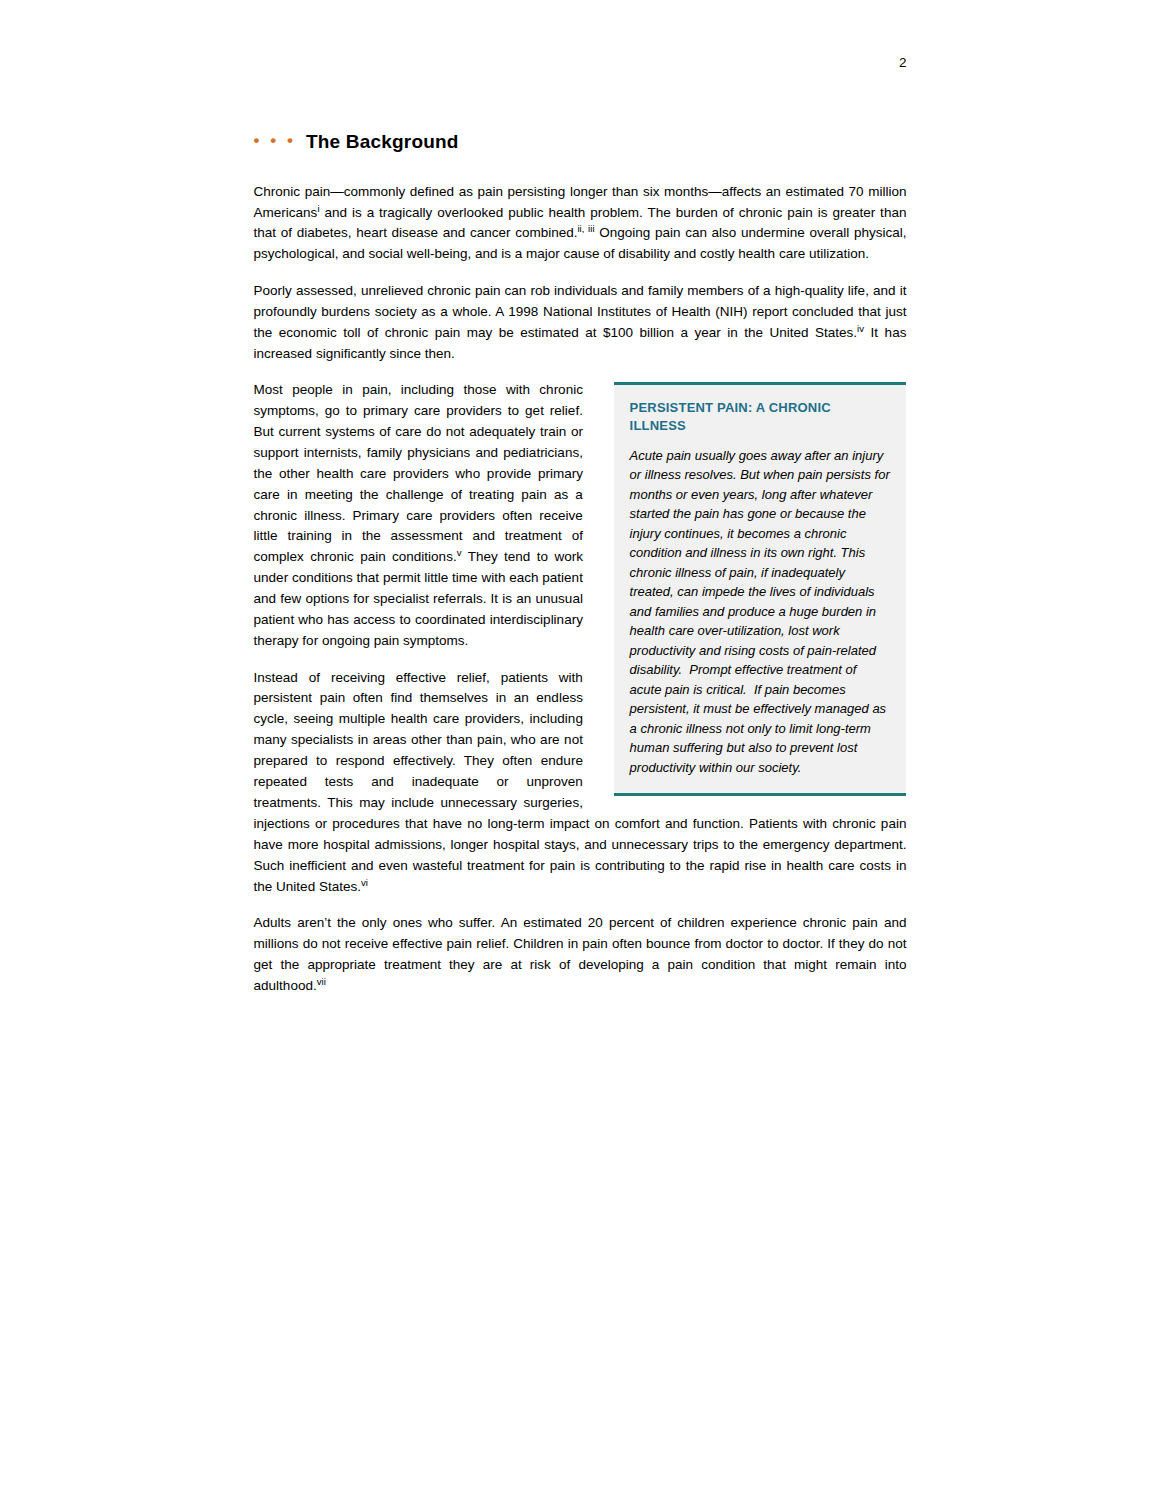2
• • •The Background
Chronic pain—commonly defined as pain persisting longer than six months—affects an estimated 70 million Americansi and is a tragically overlooked public health problem. The burden of chronic pain is greater than that of diabetes, heart disease and cancer combined.ii, iii Ongoing pain can also undermine overall physical, psychological, and social well-being, and is a major cause of disability and costly health care utilization.
Poorly assessed, unrelieved chronic pain can rob individuals and family members of a high-quality life, and it profoundly burdens society as a whole. A 1998 National Institutes of Health (NIH) report concluded that just the economic toll of chronic pain may be estimated at $100 billion a year in the United States.iv It has increased significantly since then.
Persistent Pain: A Chronic Illness
Acute pain usually goes away after an injury or illness resolves. But when pain persists for months or even years, long after whatever started the pain has gone or because the injury continues, it becomes a chronic condition and illness in its own right. This chronic illness of pain, if inadequately treated, can impede the lives of individuals and families and produce a huge burden in health care over-utilization, lost work productivity and rising costs of pain-related disability. Prompt effective treatment of acute pain is critical. If pain becomes persistent, it must be effectively managed as a chronic illness not only to limit long-term human suffering but also to prevent lost productivity within our society.
Most people in pain, including those with chronic symptoms, go to primary care providers to get relief. But current systems of care do not adequately train or support internists, family physicians and pediatricians, the other health care providers who provide primary care in meeting the challenge of treating pain as a chronic illness. Primary care providers often receive little training in the assessment and treatment of complex chronic pain conditions.v They tend to work under conditions that permit little time with each patient and few options for specialist referrals. It is an unusual patient who has access to coordinated interdisciplinary therapy for ongoing pain symptoms.
Instead of receiving effective relief, patients with persistent pain often find themselves in an endless cycle, seeing multiple health care providers, including many specialists in areas other than pain, who are not prepared to respond effectively. They often endure repeated tests and inadequate or unproven treatments. This may include unnecessary surgeries, injections or procedures that have no long-term impact on comfort and function. Patients with chronic pain have more hospital admissions, longer hospital stays, and unnecessary trips to the emergency department. Such inefficient and even wasteful treatment for pain is contributing to the rapid rise in health care costs in the United States.vi
Adults aren’t the only ones who suffer. An estimated 20 percent of children experience chronic pain and millions do not receive effective pain relief. Children in pain often bounce from doctor to doctor. If they do not get the appropriate treatment they are at risk of developing a pain condition that might remain into adulthood.vii